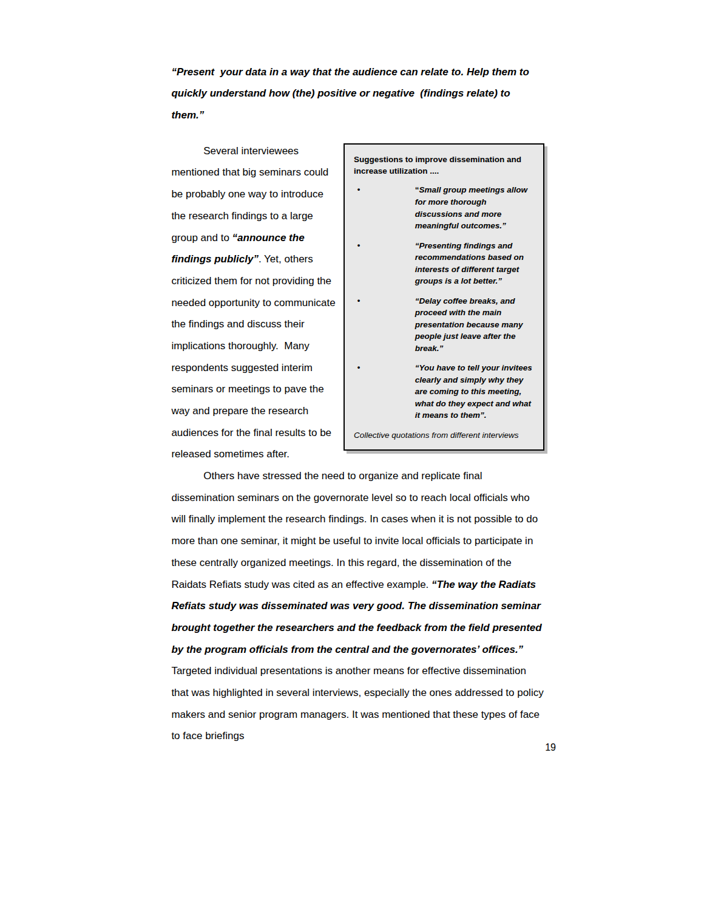“Present your data in a way that the audience can relate to. Help them to quickly understand how (the) positive or negative (findings relate) to them.”
Suggestions to improve dissemination and increase utilization ....
“Small group meetings allow for more thorough discussions and more meaningful outcomes.”
“Presenting findings and recommendations based on interests of different target groups is a lot better.”
“Delay coffee breaks, and proceed with the main presentation because many people just leave after the break.”
“You have to tell your invitees clearly and simply why they are coming to this meeting, what do they expect and what it means to them”.
Collective quotations from different interviews
Several interviewees mentioned that big seminars could be probably one way to introduce the research findings to a large group and to “announce the findings publicly”. Yet, others criticized them for not providing the needed opportunity to communicate the findings and discuss their implications thoroughly. Many respondents suggested interim seminars or meetings to pave the way and prepare the research audiences for the final results to be released sometimes after.
Others have stressed the need to organize and replicate final dissemination seminars on the governorate level so to reach local officials who will finally implement the research findings. In cases when it is not possible to do more than one seminar, it might be useful to invite local officials to participate in these centrally organized meetings. In this regard, the dissemination of the Raidats Refiats study was cited as an effective example. “The way the Radiats Refiats study was disseminated was very good. The dissemination seminar brought together the researchers and the feedback from the field presented by the program officials from the central and the governorates’ offices.”
Targeted individual presentations is another means for effective dissemination that was highlighted in several interviews, especially the ones addressed to policy makers and senior program managers. It was mentioned that these types of face to face briefings
19